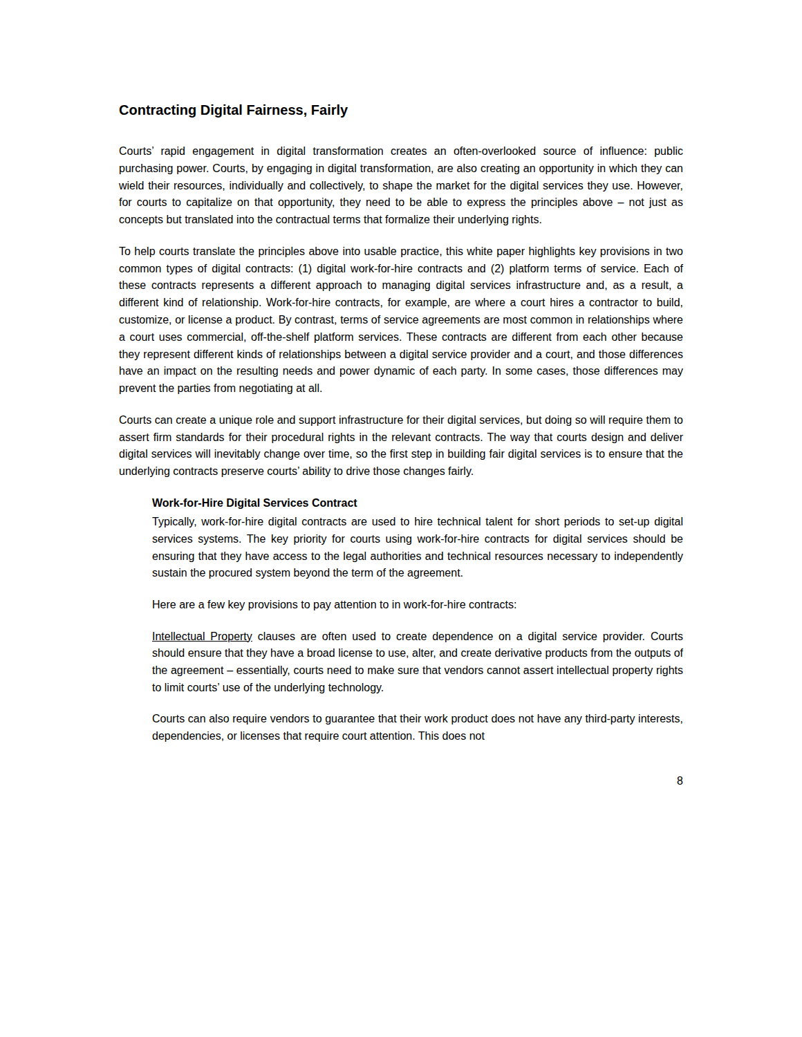Contracting Digital Fairness, Fairly
Courts’ rapid engagement in digital transformation creates an often-overlooked source of influence: public purchasing power. Courts, by engaging in digital transformation, are also creating an opportunity in which they can wield their resources, individually and collectively, to shape the market for the digital services they use. However, for courts to capitalize on that opportunity, they need to be able to express the principles above – not just as concepts but translated into the contractual terms that formalize their underlying rights.
To help courts translate the principles above into usable practice, this white paper highlights key provisions in two common types of digital contracts: (1) digital work-for-hire contracts and (2) platform terms of service. Each of these contracts represents a different approach to managing digital services infrastructure and, as a result, a different kind of relationship. Work-for-hire contracts, for example, are where a court hires a contractor to build, customize, or license a product. By contrast, terms of service agreements are most common in relationships where a court uses commercial, off-the-shelf platform services. These contracts are different from each other because they represent different kinds of relationships between a digital service provider and a court, and those differences have an impact on the resulting needs and power dynamic of each party. In some cases, those differences may prevent the parties from negotiating at all.
Courts can create a unique role and support infrastructure for their digital services, but doing so will require them to assert firm standards for their procedural rights in the relevant contracts. The way that courts design and deliver digital services will inevitably change over time, so the first step in building fair digital services is to ensure that the underlying contracts preserve courts’ ability to drive those changes fairly.
Work-for-Hire Digital Services Contract
Typically, work-for-hire digital contracts are used to hire technical talent for short periods to set-up digital services systems. The key priority for courts using work-for-hire contracts for digital services should be ensuring that they have access to the legal authorities and technical resources necessary to independently sustain the procured system beyond the term of the agreement.
Here are a few key provisions to pay attention to in work-for-hire contracts:
Intellectual Property clauses are often used to create dependence on a digital service provider. Courts should ensure that they have a broad license to use, alter, and create derivative products from the outputs of the agreement – essentially, courts need to make sure that vendors cannot assert intellectual property rights to limit courts’ use of the underlying technology.
Courts can also require vendors to guarantee that their work product does not have any third-party interests, dependencies, or licenses that require court attention. This does not
8